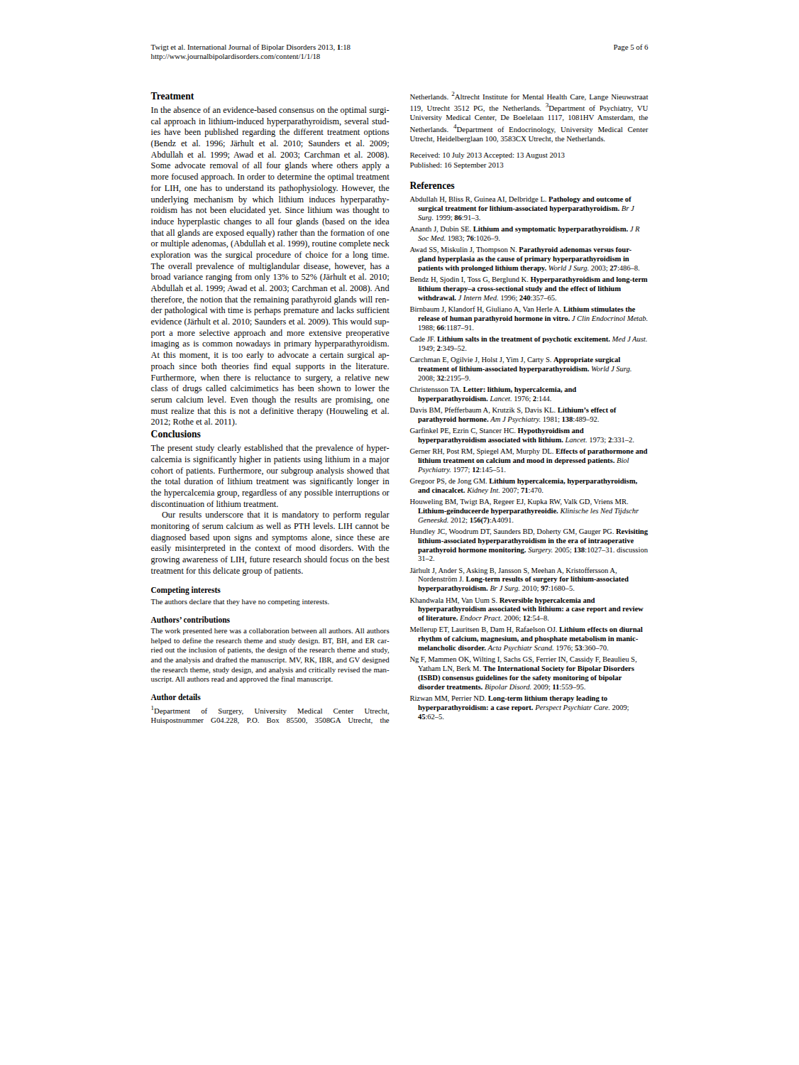Twigt et al. International Journal of Bipolar Disorders 2013, 1:18
http://www.journalbipolardisorders.com/content/1/1/18
Page 5 of 6
Treatment
In the absence of an evidence-based consensus on the optimal surgical approach in lithium-induced hyperparathyroidism, several studies have been published regarding the different treatment options (Bendz et al. 1996; Järhult et al. 2010; Saunders et al. 2009; Abdullah et al. 1999; Awad et al. 2003; Carchman et al. 2008). Some advocate removal of all four glands where others apply a more focused approach. In order to determine the optimal treatment for LIH, one has to understand its pathophysiology. However, the underlying mechanism by which lithium induces hyperparathyroidism has not been elucidated yet. Since lithium was thought to induce hyperplastic changes to all four glands (based on the idea that all glands are exposed equally) rather than the formation of one or multiple adenomas, (Abdullah et al. 1999), routine complete neck exploration was the surgical procedure of choice for a long time. The overall prevalence of multiglandular disease, however, has a broad variance ranging from only 13% to 52% (Järhult et al. 2010; Abdullah et al. 1999; Awad et al. 2003; Carchman et al. 2008). And therefore, the notion that the remaining parathyroid glands will render pathological with time is perhaps premature and lacks sufficient evidence (Järhult et al. 2010; Saunders et al. 2009). This would support a more selective approach and more extensive preoperative imaging as is common nowadays in primary hyperparathyroidism. At this moment, it is too early to advocate a certain surgical approach since both theories find equal supports in the literature. Furthermore, when there is reluctance to surgery, a relative new class of drugs called calcimimetics has been shown to lower the serum calcium level. Even though the results are promising, one must realize that this is not a definitive therapy (Houweling et al. 2012; Rothe et al. 2011).
Conclusions
The present study clearly established that the prevalence of hypercalcemia is significantly higher in patients using lithium in a major cohort of patients. Furthermore, our subgroup analysis showed that the total duration of lithium treatment was significantly longer in the hypercalcemia group, regardless of any possible interruptions or discontinuation of lithium treatment.
Our results underscore that it is mandatory to perform regular monitoring of serum calcium as well as PTH levels. LIH cannot be diagnosed based upon signs and symptoms alone, since these are easily misinterpreted in the context of mood disorders. With the growing awareness of LIH, future research should focus on the best treatment for this delicate group of patients.
Competing interests
The authors declare that they have no competing interests.
Authors’ contributions
The work presented here was a collaboration between all authors. All authors helped to define the research theme and study design. BT, BH, and ER carried out the inclusion of patients, the design of the research theme and study, and the analysis and drafted the manuscript. MV, RK, IBR, and GV designed the research theme, study design, and analysis and critically revised the manuscript. All authors read and approved the final manuscript.
Author details
1Department of Surgery, University Medical Center Utrecht, Huispostnummer G04.228, P.O. Box 85500, 3508GA Utrecht, the Netherlands. 2Altrecht Institute for Mental Health Care, Lange Nieuwstraat 119, Utrecht 3512 PG, the Netherlands. 3Department of Psychiatry, VU University Medical Center, De Boelelaan 1117, 1081HV Amsterdam, the Netherlands. 4Department of Endocrinology, University Medical Center Utrecht, Heidelberglaan 100, 3583CX Utrecht, the Netherlands.
Received: 10 July 2013 Accepted: 13 August 2013
Published: 16 September 2013
References
Abdullah H, Bliss R, Guinea AI, Delbridge L. Pathology and outcome of surgical treatment for lithium-associated hyperparathyroidism. Br J Surg. 1999; 86:91–3.
Ananth J, Dubin SE. Lithium and symptomatic hyperparathyroidism. J R Soc Med. 1983; 76:1026–9.
Awad SS, Miskulin J, Thompson N. Parathyroid adenomas versus four-gland hyperplasia as the cause of primary hyperparathyroidism in patients with prolonged lithium therapy. World J Surg. 2003; 27:486–8.
Bendz H, Sjodin I, Toss G, Berglund K. Hyperparathyroidism and long-term lithium therapy–a cross-sectional study and the effect of lithium withdrawal. J Intern Med. 1996; 240:357–65.
Birnbaum J, Klandorf H, Giuliano A, Van Herle A. Lithium stimulates the release of human parathyroid hormone in vitro. J Clin Endocrinol Metab. 1988; 66:1187–91.
Cade JF. Lithium salts in the treatment of psychotic excitement. Med J Aust. 1949; 2:349–52.
Carchman E, Ogilvie J, Holst J, Yim J, Carty S. Appropriate surgical treatment of lithium-associated hyperparathyroidism. World J Surg. 2008; 32:2195–9.
Christensson TA. Letter: lithium, hypercalcemia, and hyperparathyroidism. Lancet. 1976; 2:144.
Davis BM, Pfefferbaum A, Krutzik S, Davis KL. Lithium’s effect of parathyroid hormone. Am J Psychiatry. 1981; 138:489–92.
Garfinkel PE, Ezrin C, Stancer HC. Hypothyroidism and hyperparathyroidism associated with lithium. Lancet. 1973; 2:331–2.
Gerner RH, Post RM, Spiegel AM, Murphy DL. Effects of parathormone and lithium treatment on calcium and mood in depressed patients. Biol Psychiatry. 1977; 12:145–51.
Gregoor PS, de Jong GM. Lithium hypercalcemia, hyperparathyroidism, and cinacalcet. Kidney Int. 2007; 71:470.
Houweling BM, Twigt BA, Regeer EJ, Kupka RW, Valk GD, Vriens MR. Lithium-geïnduceerde hyperparathyreoidie. Klinische les Ned Tijdschr Geneeskd. 2012; 156(7):A4091.
Hundley JC, Woodrum DT, Saunders BD, Doherty GM, Gauger PG. Revisiting lithium-associated hyperparathyroidism in the era of intraoperative parathyroid hormone monitoring. Surgery. 2005; 138:1027–31. discussion 31–2.
Järhult J, Ander S, Asking B, Jansson S, Meehan A, Kristoffersson A, Nordenström J. Long-term results of surgery for lithium-associated hyperparathyroidism. Br J Surg. 2010; 97:1680–5.
Khandwala HM, Van Uum S. Reversible hypercalcemia and hyperparathyroidism associated with lithium: a case report and review of literature. Endocr Pract. 2006; 12:54–8.
Mellerup ET, Lauritsen B, Dam H, Rafaelson OJ. Lithium effects on diurnal rhythm of calcium, magnesium, and phosphate metabolism in manic-melancholic disorder. Acta Psychiatr Scand. 1976; 53:360–70.
Ng F, Mammen OK, Wilting I, Sachs GS, Ferrier IN, Cassidy F, Beaulieu S, Yatham LN, Berk M. The International Society for Bipolar Disorders (ISBD) consensus guidelines for the safety monitoring of bipolar disorder treatments. Bipolar Disord. 2009; 11:559–95.
Rizwan MM, Perrier ND. Long-term lithium therapy leading to hyperparathyroidism: a case report. Perspect Psychiatr Care. 2009; 45:62–5.